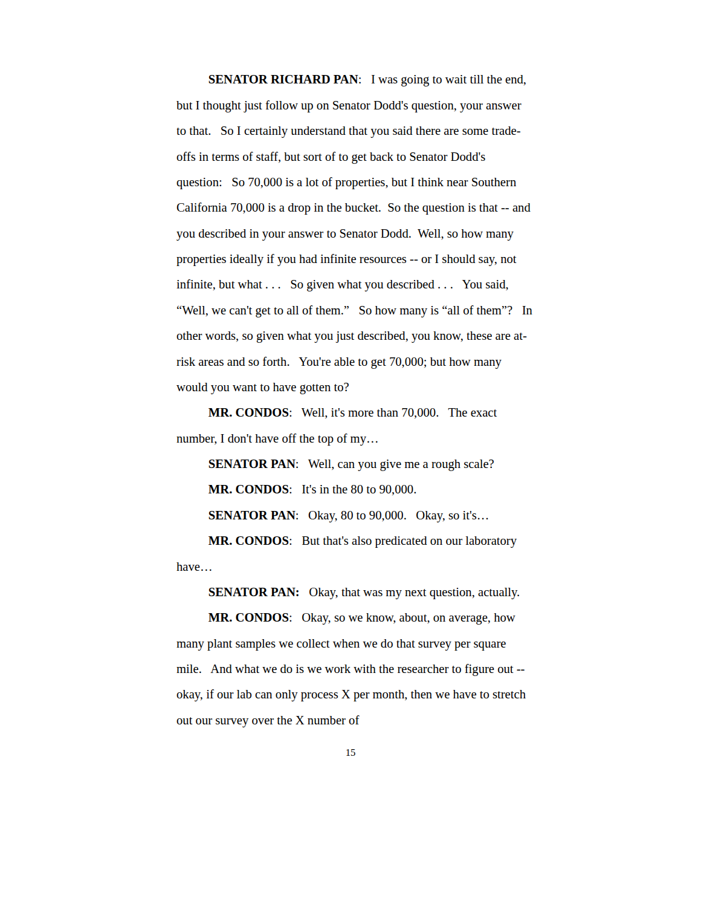SENATOR RICHARD PAN: I was going to wait till the end, but I thought just follow up on Senator Dodd's question, your answer to that. So I certainly understand that you said there are some trade-offs in terms of staff, but sort of to get back to Senator Dodd's question: So 70,000 is a lot of properties, but I think near Southern California 70,000 is a drop in the bucket. So the question is that -- and you described in your answer to Senator Dodd. Well, so how many properties ideally if you had infinite resources -- or I should say, not infinite, but what . . . So given what you described . . . You said, “Well, we can't get to all of them.” So how many is “all of them”? In other words, so given what you just described, you know, these are at-risk areas and so forth. You're able to get 70,000; but how many would you want to have gotten to?
MR. CONDOS: Well, it's more than 70,000. The exact number, I don't have off the top of my…
SENATOR PAN: Well, can you give me a rough scale?
MR. CONDOS: It's in the 80 to 90,000.
SENATOR PAN: Okay, 80 to 90,000. Okay, so it's…
MR. CONDOS: But that's also predicated on our laboratory have…
SENATOR PAN: Okay, that was my next question, actually.
MR. CONDOS: Okay, so we know, about, on average, how many plant samples we collect when we do that survey per square mile. And what we do is we work with the researcher to figure out -- okay, if our lab can only process X per month, then we have to stretch out our survey over the X number of
15